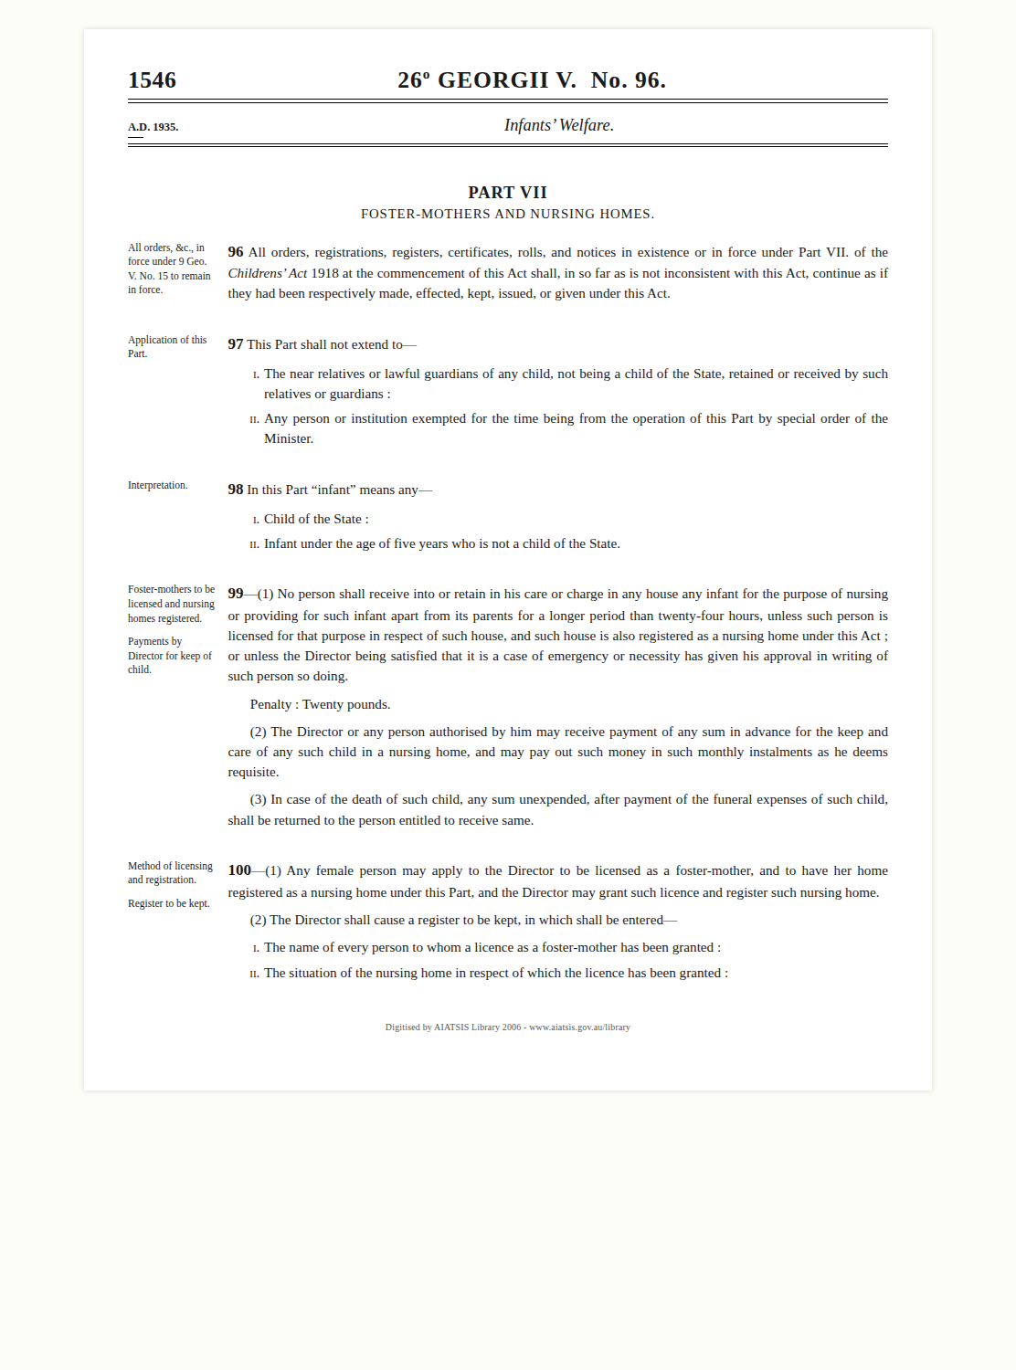1546 26o GEORGII V. No. 96.
A.D. 1935. Infants’ Welfare.
PART VII
FOSTER-MOTHERS AND NURSING HOMES.
All orders, &c., in force under 9 Geo. V. No. 15 to remain in force.
96 All orders, registrations, registers, certificates, rolls, and notices in existence or in force under Part VII. of the Childrens’ Act 1918 at the commencement of this Act shall, in so far as is not inconsistent with this Act, continue as if they had been respectively made, effected, kept, issued, or given under this Act.
Application of this Part.
97 This Part shall not extend to—
i. The near relatives or lawful guardians of any child, not being a child of the State, retained or received by such relatives or guardians :
ii. Any person or institution exempted for the time being from the operation of this Part by special order of the Minister.
Interpretation.
98 In this Part “infant” means any—
i. Child of the State :
ii. Infant under the age of five years who is not a child of the State.
Foster-mothers to be licensed and nursing homes registered.
Payments by Director for keep of child.
99—(1) No person shall receive into or retain in his care or charge in any house any infant for the purpose of nursing or providing for such infant apart from its parents for a longer period than twenty-four hours, unless such person is licensed for that purpose in respect of such house, and such house is also registered as a nursing home under this Act ; or unless the Director being satisfied that it is a case of emergency or necessity has given his approval in writing of such person so doing.
Penalty : Twenty pounds.
(2) The Director or any person authorised by him may receive payment of any sum in advance for the keep and care of any such child in a nursing home, and may pay out such money in such monthly instalments as he deems requisite.
(3) In case of the death of such child, any sum unexpended, after payment of the funeral expenses of such child, shall be returned to the person entitled to receive same.
Method of licensing and registration.
Register to be kept.
100—(1) Any female person may apply to the Director to be licensed as a foster-mother, and to have her home registered as a nursing home under this Part, and the Director may grant such licence and register such nursing home.
(2) The Director shall cause a register to be kept, in which shall be entered—
i. The name of every person to whom a licence as a foster-mother has been granted :
ii. The situation of the nursing home in respect of which the licence has been granted :
Digitised by AIATSIS Library 2006 - www.aiatsis.gov.au/library